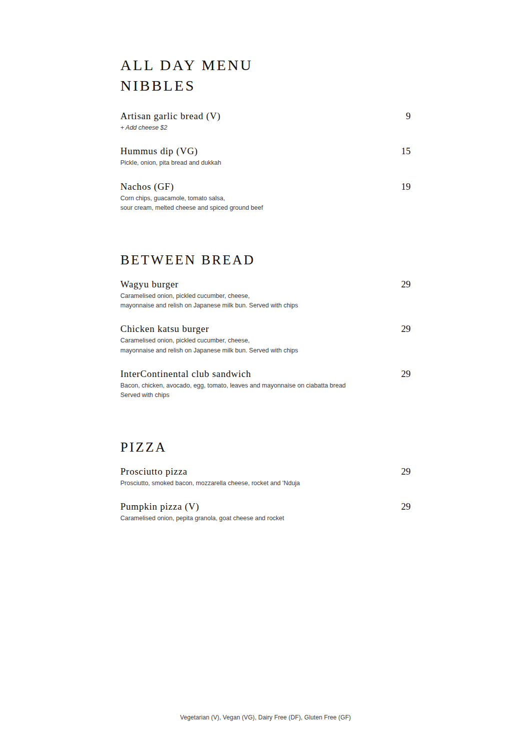All Day Menu
Nibbles
Artisan garlic bread (V) 9
+ Add cheese $2
Hummus dip (VG) 15
Pickle, onion, pita bread and dukkah
Nachos (GF) 19
Corn chips, guacamole, tomato salsa,
sour cream, melted cheese and spiced ground beef
Between Bread
Wagyu burger 29
Caramelised onion, pickled cucumber, cheese,
mayonnaise and relish on Japanese milk bun. Served with chips
Chicken katsu burger 29
Caramelised onion, pickled cucumber, cheese,
mayonnaise and relish on Japanese milk bun. Served with chips
InterContinental club sandwich 29
Bacon, chicken, avocado, egg, tomato, leaves and mayonnaise on ciabatta bread
Served with chips
Pizza
Prosciutto pizza 29
Prosciutto, smoked bacon, mozzarella cheese, rocket and 'Nduja
Pumpkin pizza (V) 29
Caramelised onion, pepita granola, goat cheese and rocket
Vegetarian (V), Vegan (VG), Dairy Free (DF), Gluten Free (GF)